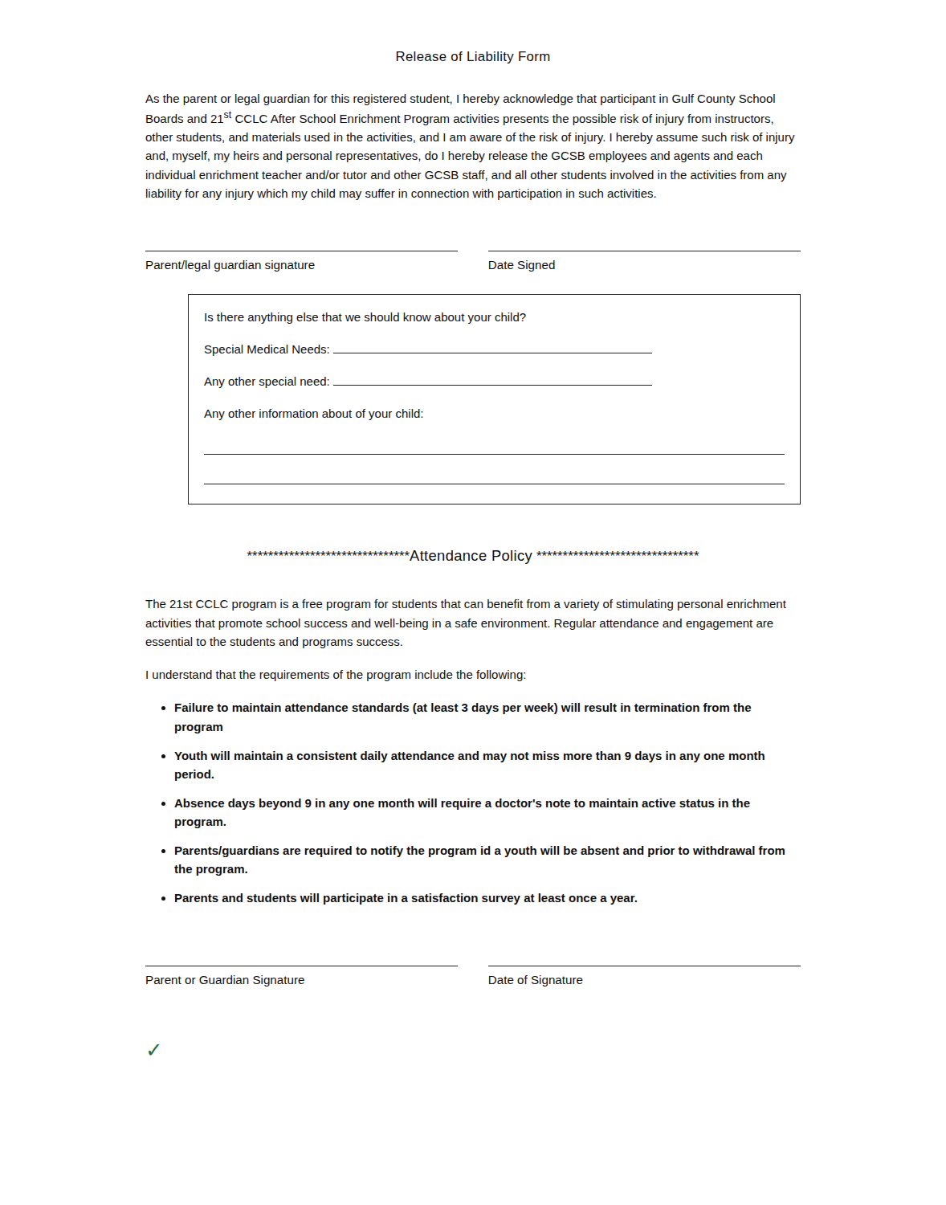Release of Liability Form
As the parent or legal guardian for this registered student, I hereby acknowledge that participant in Gulf County School Boards and 21st CCLC After School Enrichment Program activities presents the possible risk of injury from instructors, other students, and materials used in the activities, and I am aware of the risk of injury. I hereby assume such risk of injury and, myself, my heirs and personal representatives, do I hereby release the GCSB employees and agents and each individual enrichment teacher and/or tutor and other GCSB staff, and all other students involved in the activities from any liability for any injury which my child may suffer in connection with participation in such activities.
Parent/legal guardian signature
Date Signed
Is there anything else that we should know about your child?
Special Medical Needs:
Any other special need:
Any other information about of your child:
*******************************Attendance Policy *******************************
The 21st CCLC program is a free program for students that can benefit from a variety of stimulating personal enrichment activities that promote school success and well-being in a safe environment. Regular attendance and engagement are essential to the students and programs success.
I understand that the requirements of the program include the following:
Failure to maintain attendance standards (at least 3 days per week) will result in termination from the program
Youth will maintain a consistent daily attendance and may not miss more than 9 days in any one month period.
Absence days beyond 9 in any one month will require a doctor's note to maintain active status in the program.
Parents/guardians are required to notify the program id a youth will be absent and prior to withdrawal from the program.
Parents and students will participate in a satisfaction survey at least once a year.
Parent or Guardian Signature
Date of Signature
✓